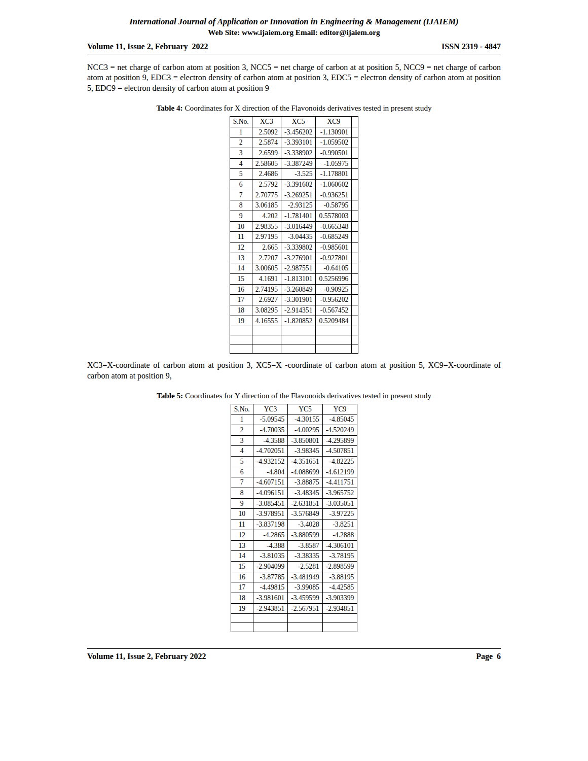International Journal of Application or Innovation in Engineering & Management (IJAIEM)
Web Site: www.ijaiem.org Email: editor@ijaiem.org
Volume 11, Issue 2, February 2022 ISSN 2319 - 4847
NCC3 = net charge of carbon atom at position 3, NCC5 = net charge of carbon at at position 5, NCC9 = net charge of carbon atom at position 9, EDC3 = electron density of carbon atom at position 3, EDC5 = electron density of carbon atom at position 5, EDC9 = electron density of carbon atom at position 9
Table 4: Coordinates for X direction of the Flavonoids derivatives tested in present study
| S.No. | XC3 | XC5 | XC9 | |
| --- | --- | --- | --- | --- |
| 1 | 2.5092 | -3.456202 | -1.130901 | |
| 2 | 2.5874 | -3.393101 | -1.059502 | |
| 3 | 2.6599 | -3.338902 | -0.990501 | |
| 4 | 2.58605 | -3.387249 | -1.05975 | |
| 5 | 2.4686 | -3.525 | -1.178801 | |
| 6 | 2.5792 | -3.391602 | -1.060602 | |
| 7 | 2.70775 | -3.269251 | -0.936251 | |
| 8 | 3.06185 | -2.93125 | -0.58795 | |
| 9 | 4.202 | -1.781401 | 0.5578003 | |
| 10 | 2.98355 | -3.016449 | -0.665348 | |
| 11 | 2.97195 | -3.04435 | -0.685249 | |
| 12 | 2.665 | -3.339802 | -0.985601 | |
| 13 | 2.7207 | -3.276901 | -0.927801 | |
| 14 | 3.00605 | -2.987551 | -0.64105 | |
| 15 | 4.1691 | -1.813101 | 0.5256996 | |
| 16 | 2.74195 | -3.260849 | -0.90925 | |
| 17 | 2.6927 | -3.301901 | -0.956202 | |
| 18 | 3.08295 | -2.914351 | -0.567452 | |
| 19 | 4.16555 | -1.820852 | 0.5209484 | |
XC3=X-coordinate of carbon atom at position 3, XC5=X -coordinate of carbon atom at position 5, XC9=X-coordinate of carbon atom at position 9,
Table 5: Coordinates for Y direction of the Flavonoids derivatives tested in present study
| S.No. | YC3 | YC5 | YC9 |
| --- | --- | --- | --- |
| 1 | -5.09545 | -4.30155 | -4.85045 |
| 2 | -4.70035 | -4.00295 | -4.520249 |
| 3 | -4.3588 | -3.850801 | -4.295899 |
| 4 | -4.702051 | -3.98345 | -4.507851 |
| 5 | -4.932152 | -4.351651 | -4.82225 |
| 6 | -4.804 | -4.088699 | -4.612199 |
| 7 | -4.607151 | -3.88875 | -4.411751 |
| 8 | -4.096151 | -3.48345 | -3.965752 |
| 9 | -3.085451 | -2.631851 | -3.035051 |
| 10 | -3.978951 | -3.576849 | -3.97225 |
| 11 | -3.837198 | -3.4028 | -3.8251 |
| 12 | -4.2865 | -3.880599 | -4.2888 |
| 13 | -4.388 | -3.8587 | -4.306101 |
| 14 | -3.81035 | -3.38335 | -3.78195 |
| 15 | -2.904099 | -2.5281 | -2.898599 |
| 16 | -3.87785 | -3.481949 | -3.88195 |
| 17 | -4.49815 | -3.99085 | -4.42585 |
| 18 | -3.981601 | -3.459599 | -3.903399 |
| 19 | -2.943851 | -2.567951 | -2.934851 |
Volume 11, Issue 2, February 2022 Page 6